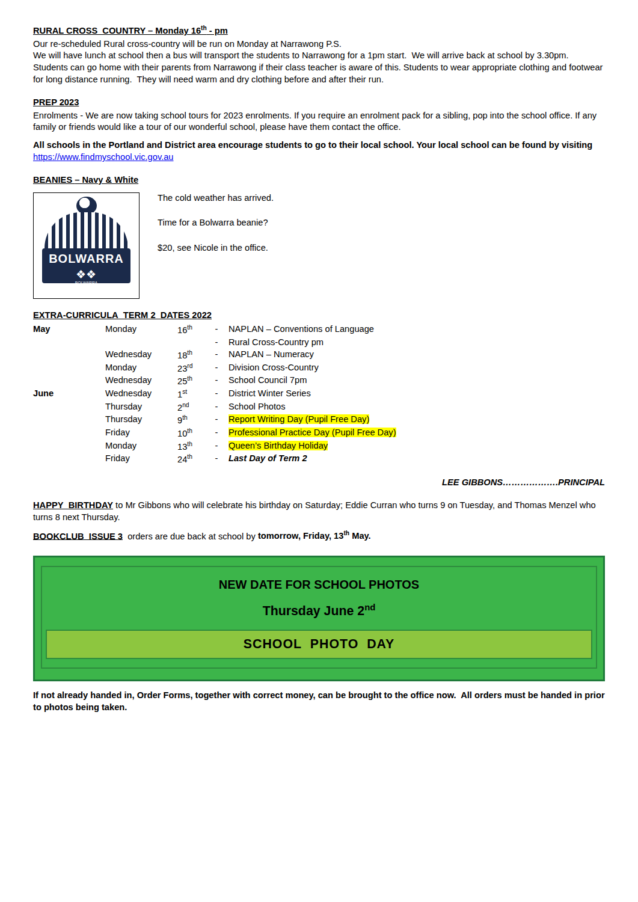RURAL CROSS COUNTRY – Monday 16th - pm
Our re-scheduled Rural cross-country will be run on Monday at Narrawong P.S.
We will have lunch at school then a bus will transport the students to Narrawong for a 1pm start. We will arrive back at school by 3.30pm. Students can go home with their parents from Narrawong if their class teacher is aware of this. Students to wear appropriate clothing and footwear for long distance running. They will need warm and dry clothing before and after their run.
PREP 2023
Enrolments - We are now taking school tours for 2023 enrolments. If you require an enrolment pack for a sibling, pop into the school office. If any family or friends would like a tour of our wonderful school, please have them contact the office.
All schools in the Portland and District area encourage students to go to their local school. Your local school can be found by visiting https://www.findmyschool.vic.gov.au
BEANIES – Navy & White
BOLWARRA
❖❖BOLWARRA
PRIMARY SCHOOL
The cold weather has arrived.
Time for a Bolwarra beanie?
$20, see Nicole in the office.
EXTRA-CURRICULA TERM 2 DATES 2022
| May | Monday | 16 th | - | NAPLAN – Conventions of Language |
| | | | - | Rural Cross-Country pm |
| | Wednesday | 18 th | - | NAPLAN – Numeracy |
| | Monday | 23 rd | - | Division Cross-Country |
| | Wednesday | 25 th | - | School Council 7pm |
| June | Wednesday | 1 st | - | District Winter Series |
| | Thursday | 2 nd | - | School Photos |
| | Thursday | 9 th | - | Report Writing Day (Pupil Free Day) |
| | Friday | 10 th | - | Professional Practice Day (Pupil Free Day) |
| | Monday | 13 th | - | Queen’s Birthday Holiday |
| | Friday | 24 th | - | Last Day of Term 2 |
LEE GIBBONS……………….PRINCIPAL
HAPPY BIRTHDAY to Mr Gibbons who will celebrate his birthday on Saturday; Eddie Curran who turns 9 on Tuesday, and Thomas Menzel who turns 8 next Thursday.
BOOKCLUB ISSUE 3 orders are due back at school by tomorrow, Friday, 13th May.
NEW DATE FOR SCHOOL PHOTOS
Thursday June 2nd
SCHOOL PHOTO DAY
If not already handed in, Order Forms, together with correct money, can be brought to the office now. All orders must be handed in prior to photos being taken.